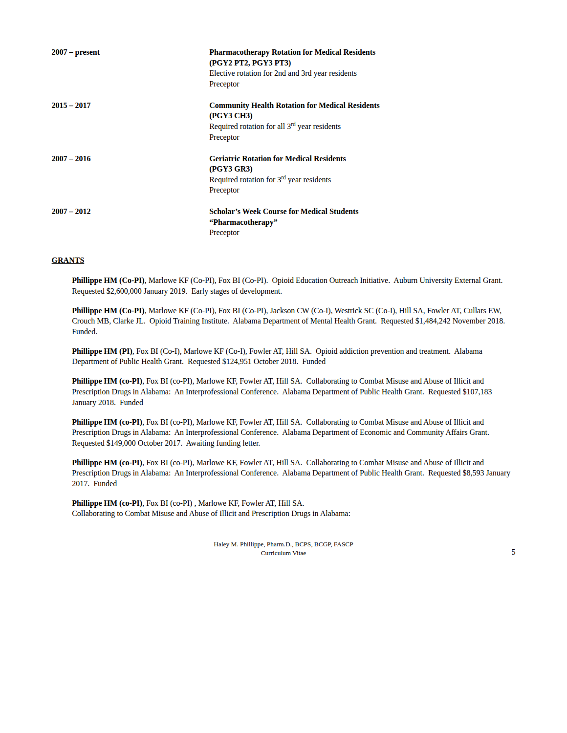2007 – present
Pharmacotherapy Rotation for Medical Residents
(PGY2 PT2, PGY3 PT3)
Elective rotation for 2nd and 3rd year residents
Preceptor
2015 – 2017
Community Health Rotation for Medical Residents
(PGY3 CH3)
Required rotation for all 3rd year residents
Preceptor
2007 – 2016
Geriatric Rotation for Medical Residents
(PGY3 GR3)
Required rotation for 3rd year residents
Preceptor
2007 – 2012
Scholar’s Week Course for Medical Students
“Pharmacotherapy”
Preceptor
GRANTS
Phillippe HM (Co-PI), Marlowe KF (Co-PI), Fox BI (Co-PI). Opioid Education Outreach Initiative. Auburn University External Grant. Requested $2,600,000 January 2019. Early stages of development.
Phillippe HM (Co-PI), Marlowe KF (Co-PI), Fox BI (Co-PI), Jackson CW (Co-I), Westrick SC (Co-I), Hill SA, Fowler AT, Cullars EW, Crouch MB, Clarke JL. Opioid Training Institute. Alabama Department of Mental Health Grant. Requested $1,484,242 November 2018. Funded.
Phillippe HM (PI), Fox BI (Co-I), Marlowe KF (Co-I), Fowler AT, Hill SA. Opioid addiction prevention and treatment. Alabama Department of Public Health Grant. Requested $124,951 October 2018. Funded
Phillippe HM (co-PI), Fox BI (co-PI), Marlowe KF, Fowler AT, Hill SA. Collaborating to Combat Misuse and Abuse of Illicit and Prescription Drugs in Alabama: An Interprofessional Conference. Alabama Department of Public Health Grant. Requested $107,183 January 2018. Funded
Phillippe HM (co-PI), Fox BI (co-PI), Marlowe KF, Fowler AT, Hill SA. Collaborating to Combat Misuse and Abuse of Illicit and Prescription Drugs in Alabama: An Interprofessional Conference. Alabama Department of Economic and Community Affairs Grant. Requested $149,000 October 2017. Awaiting funding letter.
Phillippe HM (co-PI), Fox BI (co-PI), Marlowe KF, Fowler AT, Hill SA. Collaborating to Combat Misuse and Abuse of Illicit and Prescription Drugs in Alabama: An Interprofessional Conference. Alabama Department of Public Health Grant. Requested $8,593 January 2017. Funded
Phillippe HM (co-PI), Fox BI (co-PI) , Marlowe KF, Fowler AT, Hill SA.
Collaborating to Combat Misuse and Abuse of Illicit and Prescription Drugs in Alabama:
Haley M. Phillippe, Pharm.D., BCPS, BCGP, FASCP
Curriculum Vitae 5